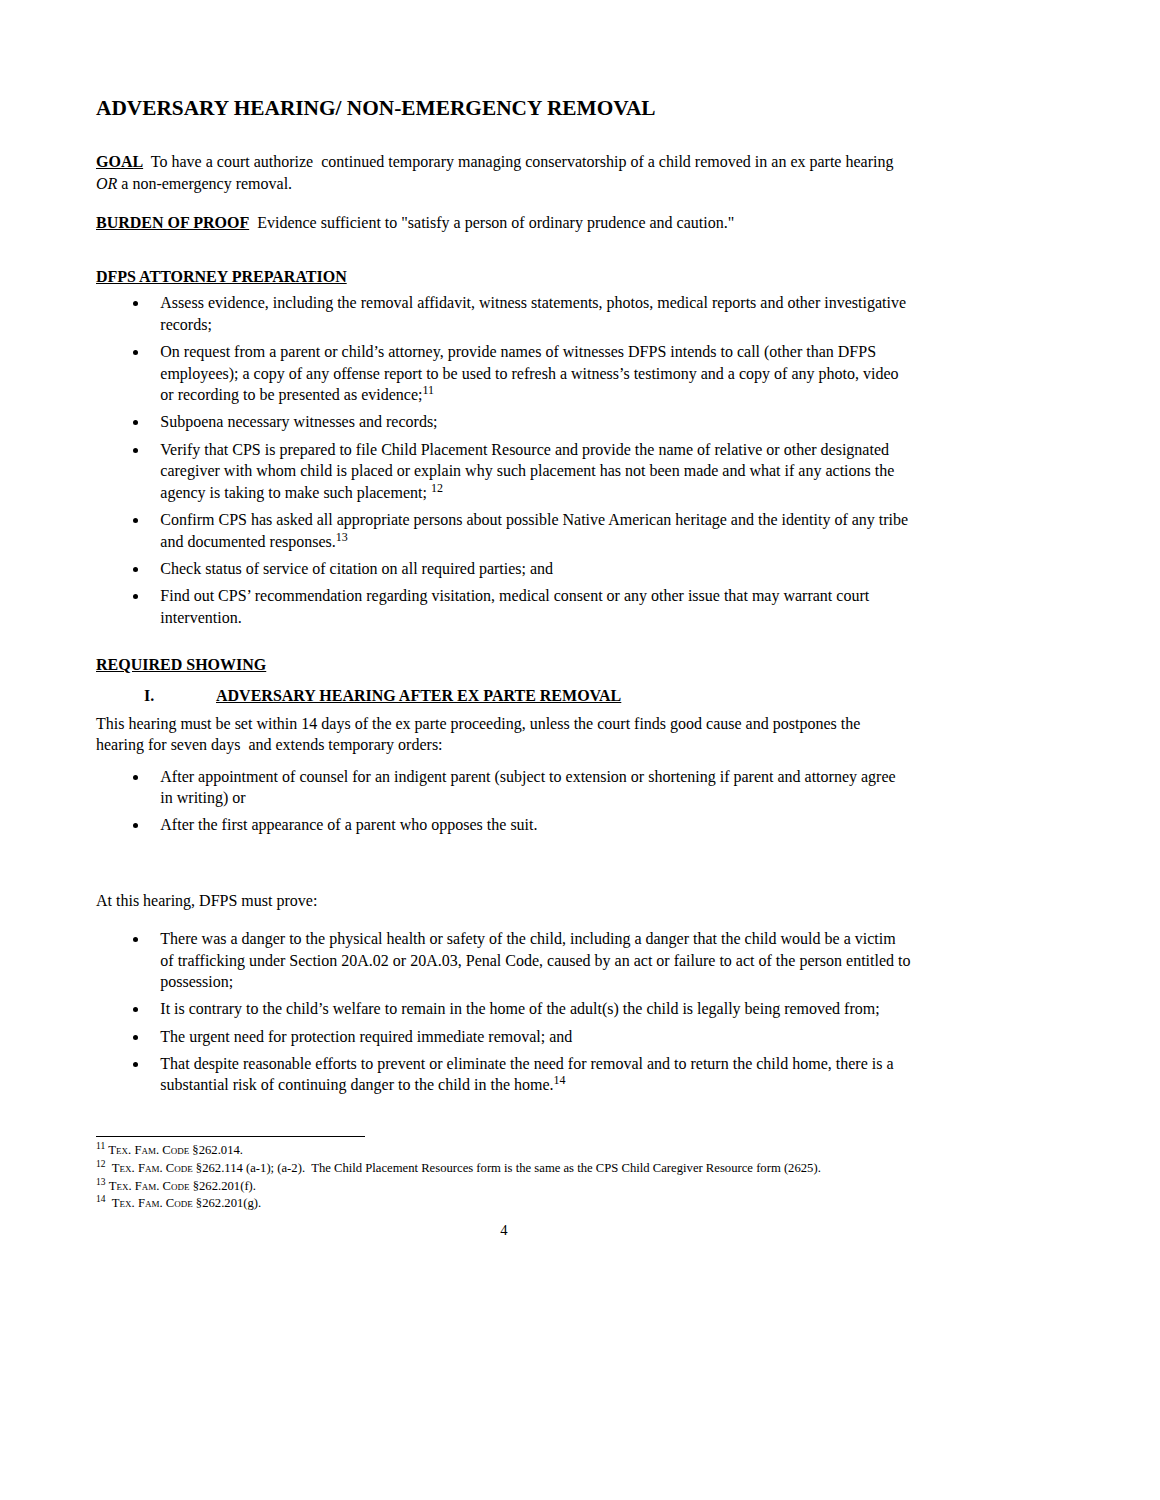ADVERSARY HEARING/ NON-EMERGENCY REMOVAL
GOAL To have a court authorize continued temporary managing conservatorship of a child removed in an ex parte hearing OR a non-emergency removal.
BURDEN OF PROOF Evidence sufficient to "satisfy a person of ordinary prudence and caution."
DFPS ATTORNEY PREPARATION
Assess evidence, including the removal affidavit, witness statements, photos, medical reports and other investigative records;
On request from a parent or child’s attorney, provide names of witnesses DFPS intends to call (other than DFPS employees); a copy of any offense report to be used to refresh a witness’s testimony and a copy of any photo, video or recording to be presented as evidence;11
Subpoena necessary witnesses and records;
Verify that CPS is prepared to file Child Placement Resource and provide the name of relative or other designated caregiver with whom child is placed or explain why such placement has not been made and what if any actions the agency is taking to make such placement; 12
Confirm CPS has asked all appropriate persons about possible Native American heritage and the identity of any tribe and documented responses.13
Check status of service of citation on all required parties; and
Find out CPS’ recommendation regarding visitation, medical consent or any other issue that may warrant court intervention.
REQUIRED SHOWING
I. ADVERSARY HEARING AFTER EX PARTE REMOVAL
This hearing must be set within 14 days of the ex parte proceeding, unless the court finds good cause and postpones the hearing for seven days and extends temporary orders:
After appointment of counsel for an indigent parent (subject to extension or shortening if parent and attorney agree in writing) or
After the first appearance of a parent who opposes the suit.
At this hearing, DFPS must prove:
There was a danger to the physical health or safety of the child, including a danger that the child would be a victim of trafficking under Section 20A.02 or 20A.03, Penal Code, caused by an act or failure to act of the person entitled to possession;
It is contrary to the child’s welfare to remain in the home of the adult(s) the child is legally being removed from;
The urgent need for protection required immediate removal; and
That despite reasonable efforts to prevent or eliminate the need for removal and to return the child home, there is a substantial risk of continuing danger to the child in the home.14
11 Tex. Fam. Code §262.014.
12 Tex. Fam. Code §262.114 (a-1); (a-2). The Child Placement Resources form is the same as the CPS Child Caregiver Resource form (2625).
13 Tex. Fam. Code §262.201(f).
14 Tex. Fam. Code §262.201(g).
4